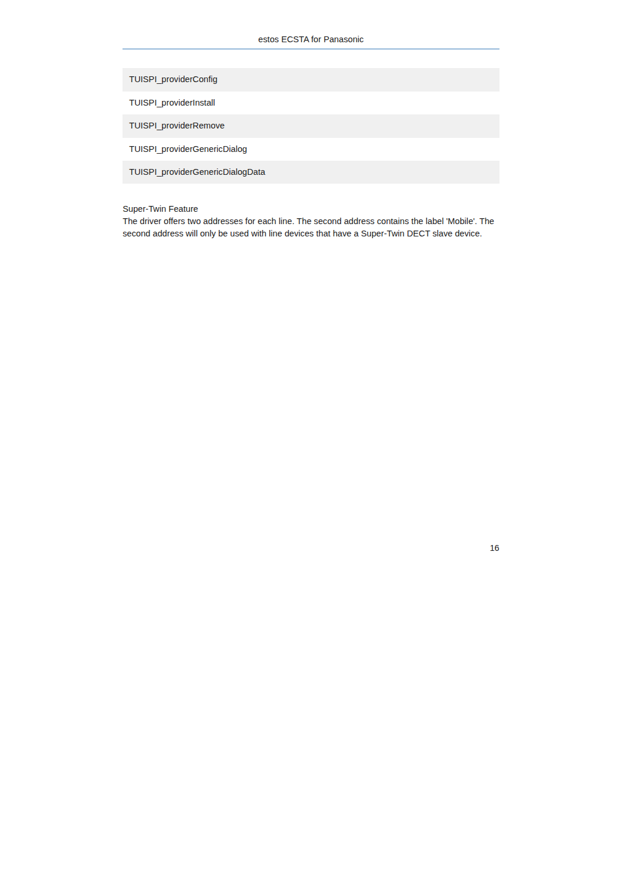estos ECSTA for Panasonic
| TUISPI_providerConfig |
| TUISPI_providerInstall |
| TUISPI_providerRemove |
| TUISPI_providerGenericDialog |
| TUISPI_providerGenericDialogData |
Super-Twin Feature
The driver offers two addresses for each line. The second address contains the label 'Mobile'. The second address will only be used with line devices that have a Super-Twin DECT slave device.
16